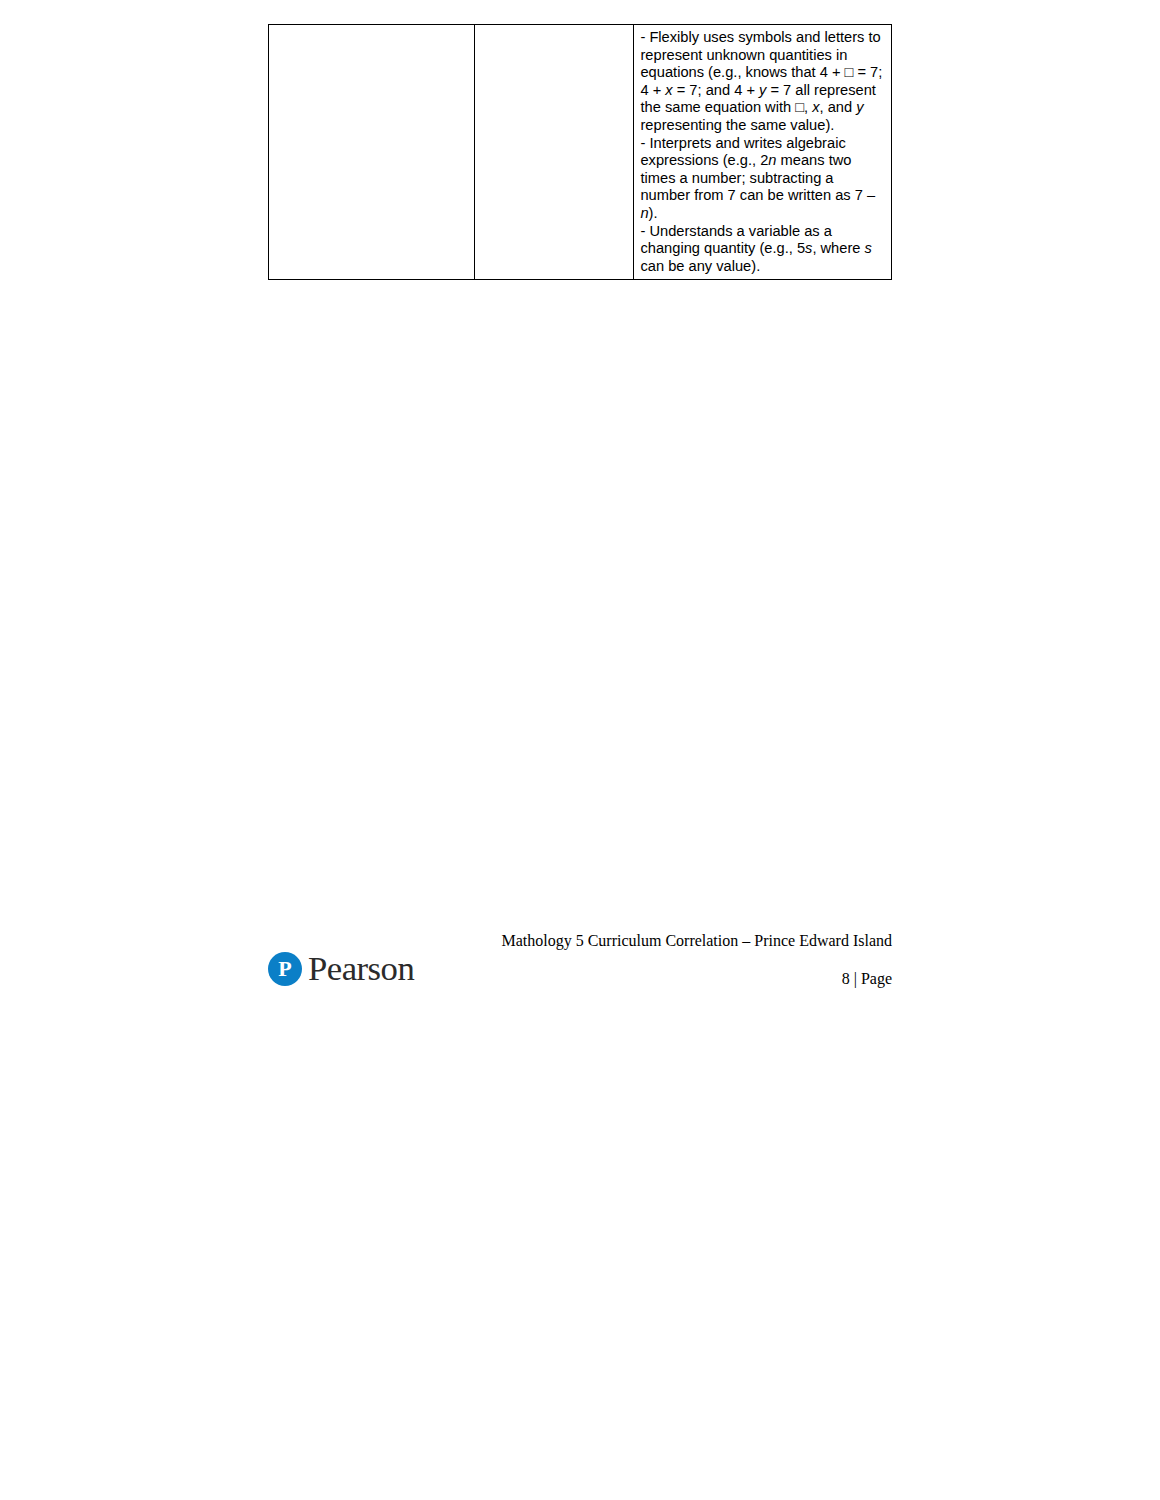| | | - Flexibly uses symbols and letters to represent unknown quantities in equations (e.g., knows that 4 + □ = 7; 4 + x = 7; and 4 + y = 7 all represent the same equation with □, x , and y representing the same value). - Interprets and writes algebraic expressions (e.g., 2 n means two times a number; subtracting a number from 7 can be written as 7 – n ). - Understands a variable as a changing quantity (e.g., 5 s , where s can be any value). |
P
Pearson
Mathology 5 Curriculum Correlation – Prince Edward Island
8 | Page